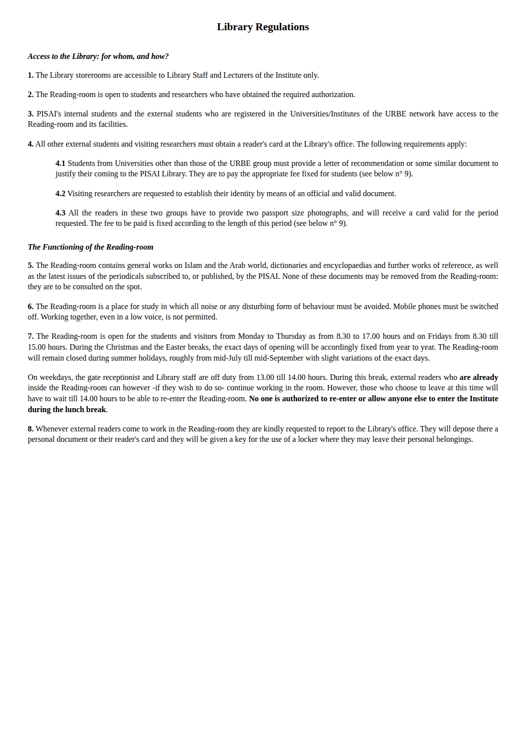Library Regulations
Access to the Library: for whom, and how?
1. The Library storerooms are accessible to Library Staff and Lecturers of the Institute only.
2. The Reading-room is open to students and researchers who have obtained the required authorization.
3. PISAI's internal students and the external students who are registered in the Universities/Institutes of the URBE network have access to the Reading-room and its facilities.
4. All other external students and visiting researchers must obtain a reader's card at the Library's office. The following requirements apply:
4.1 Students from Universities other than those of the URBE group must provide a letter of recommendation or some similar document to justify their coming to the PISAI Library. They are to pay the appropriate fee fixed for students (see below n° 9).
4.2 Visiting researchers are requested to establish their identity by means of an official and valid document.
4.3 All the readers in these two groups have to provide two passport size photographs, and will receive a card valid for the period requested. The fee to be paid is fixed according to the length of this period (see below n° 9).
The Functioning of the Reading-room
5. The Reading-room contains general works on Islam and the Arab world, dictionaries and encyclopaedias and further works of reference, as well as the latest issues of the periodicals subscribed to, or published, by the PISAI. None of these documents may be removed from the Reading-room: they are to be consulted on the spot.
6. The Reading-room is a place for study in which all noise or any disturbing form of behaviour must be avoided. Mobile phones must be switched off. Working together, even in a low voice, is not permitted.
7. The Reading-room is open for the students and visitors from Monday to Thursday as from 8.30 to 17.00 hours and on Fridays from 8.30 till 15.00 hours. During the Christmas and the Easter breaks, the exact days of opening will be accordingly fixed from year to year. The Reading-room will remain closed during summer holidays, roughly from mid-July till mid-September with slight variations of the exact days.
On weekdays, the gate receptionist and Library staff are off duty from 13.00 till 14.00 hours. During this break, external readers who are already inside the Reading-room can however -if they wish to do so- continue working in the room. However, those who choose to leave at this time will have to wait till 14.00 hours to be able to re-enter the Reading-room. No one is authorized to re-enter or allow anyone else to enter the Institute during the lunch break.
8. Whenever external readers come to work in the Reading-room they are kindly requested to report to the Library's office. They will depose there a personal document or their reader's card and they will be given a key for the use of a locker where they may leave their personal belongings.